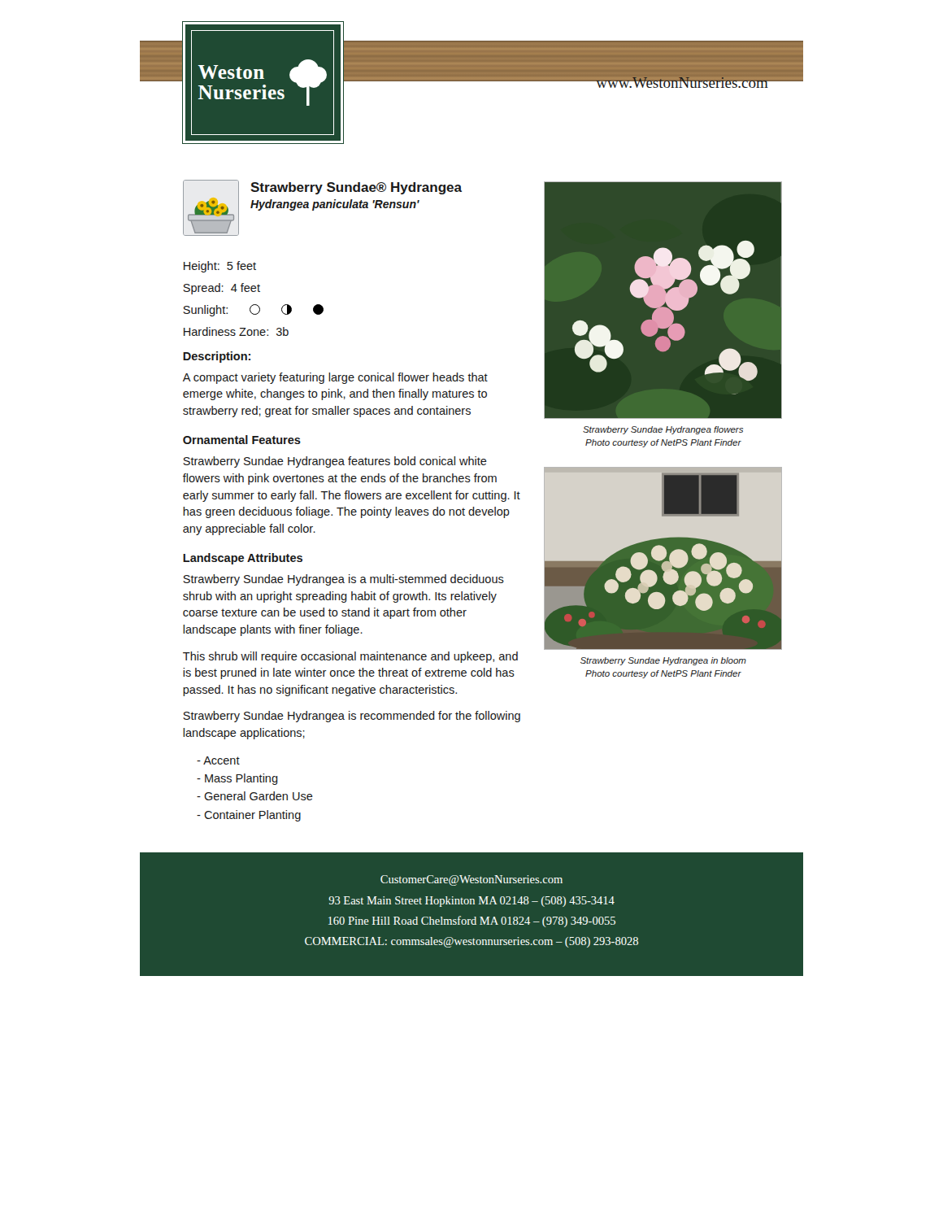Weston
Nurseries
www.WestonNurseries.com
Strawberry Sundae® Hydrangea
Hydrangea paniculata 'Rensun'
Height: 5 feet
Spread: 4 feet
Sunlight:
Hardiness Zone: 3b
Description:
A compact variety featuring large conical flower heads that emerge white, changes to pink, and then finally matures to strawberry red; great for smaller spaces and containers
Ornamental Features
Strawberry Sundae Hydrangea features bold conical white flowers with pink overtones at the ends of the branches from early summer to early fall. The flowers are excellent for cutting. It has green deciduous foliage. The pointy leaves do not develop any appreciable fall color.
Landscape Attributes
Strawberry Sundae Hydrangea is a multi-stemmed deciduous shrub with an upright spreading habit of growth. Its relatively coarse texture can be used to stand it apart from other landscape plants with finer foliage.
This shrub will require occasional maintenance and upkeep, and is best pruned in late winter once the threat of extreme cold has passed. It has no significant negative characteristics.
Strawberry Sundae Hydrangea is recommended for the following landscape applications;
Accent
Mass Planting
General Garden Use
Container Planting
Strawberry Sundae Hydrangea flowers
Photo courtesy of NetPS Plant Finder
Strawberry Sundae Hydrangea in bloom
Photo courtesy of NetPS Plant Finder
CustomerCare@WestonNurseries.com
93 East Main Street Hopkinton MA 02148 – (508) 435-3414
160 Pine Hill Road Chelmsford MA 01824 – (978) 349-0055
COMMERCIAL: commsales@westonnurseries.com – (508) 293-8028